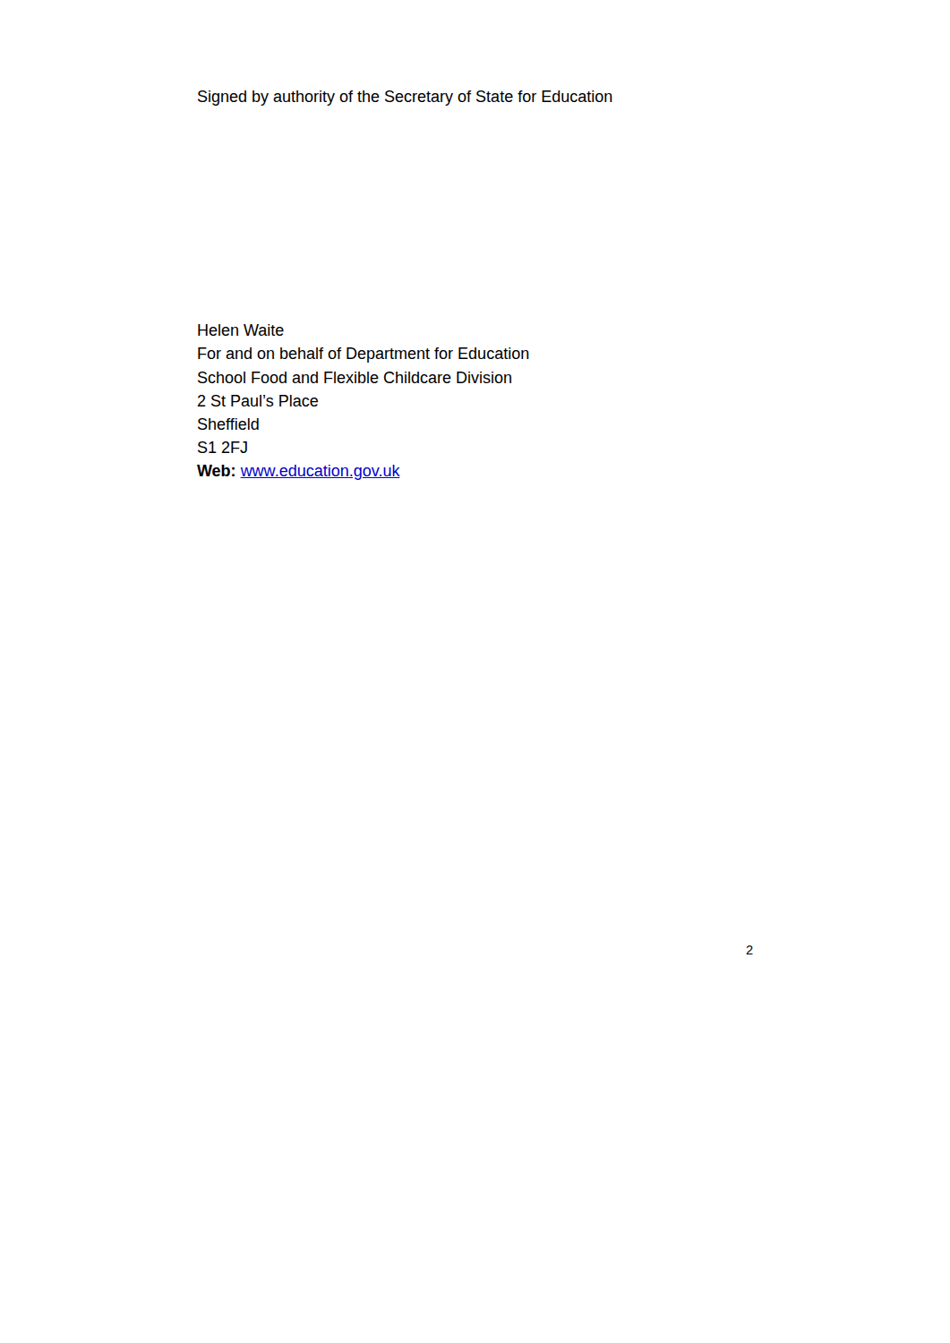Signed by authority of the Secretary of State for Education
Helen Waite
For and on behalf of Department for Education
School Food and Flexible Childcare Division
2 St Paul’s Place
Sheffield
S1 2FJ
Web: www.education.gov.uk
2